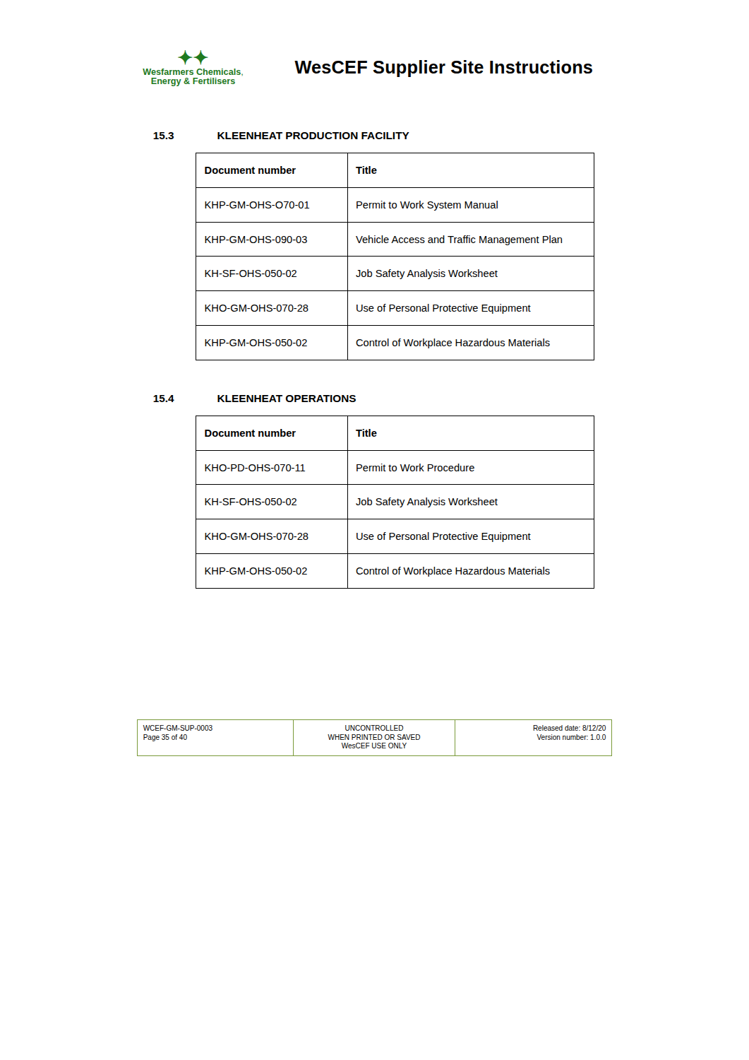✦✦
Wesfarmers Chemicals,
Energy & Fertilisers
WesCEF Supplier Site Instructions
15.3 KLEENHEAT PRODUCTION FACILITY
| Document number | Title |
| --- | --- |
| KHP-GM-OHS-O70-01 | Permit to Work System Manual |
| KHP-GM-OHS-090-03 | Vehicle Access and Traffic Management Plan |
| KH-SF-OHS-050-02 | Job Safety Analysis Worksheet |
| KHO-GM-OHS-070-28 | Use of Personal Protective Equipment |
| KHP-GM-OHS-050-02 | Control of Workplace Hazardous Materials |
15.4 KLEENHEAT OPERATIONS
| Document number | Title |
| --- | --- |
| KHO-PD-OHS-070-11 | Permit to Work Procedure |
| KH-SF-OHS-050-02 | Job Safety Analysis Worksheet |
| KHO-GM-OHS-070-28 | Use of Personal Protective Equipment |
| KHP-GM-OHS-050-02 | Control of Workplace Hazardous Materials |
WCEF-GM-SUP-0003
Page 35 of 40
UNCONTROLLED
WHEN PRINTED OR SAVED
WesCEF USE ONLY
Released date: 8/12/20
Version number: 1.0.0